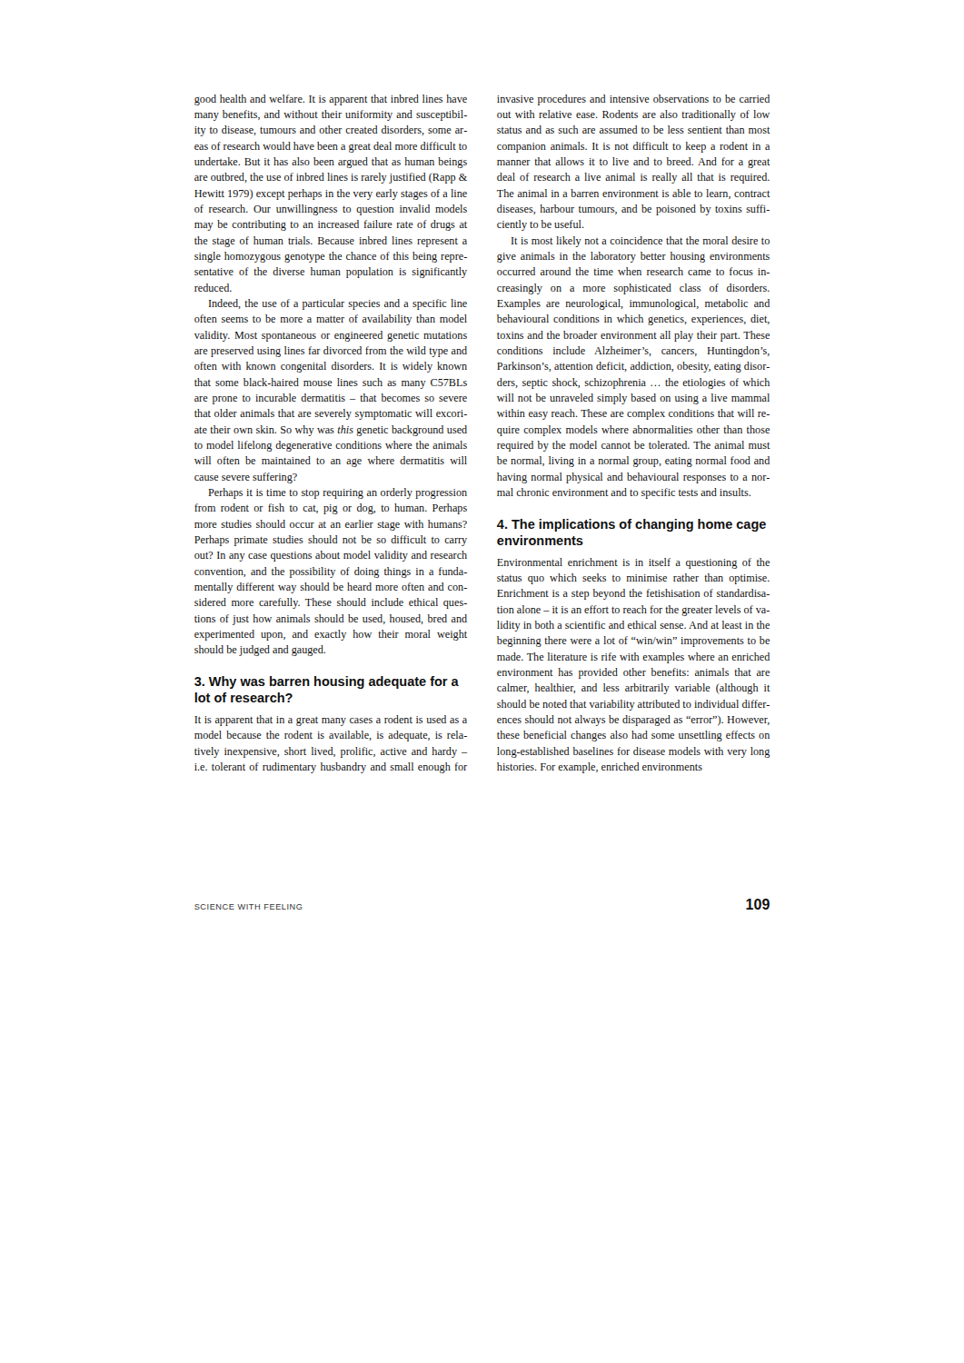good health and welfare. It is apparent that inbred lines have many benefits, and without their uniformity and susceptibility to disease, tumours and other created disorders, some areas of research would have been a great deal more difficult to undertake. But it has also been argued that as human beings are outbred, the use of inbred lines is rarely justified (Rapp & Hewitt 1979) except perhaps in the very early stages of a line of research. Our unwillingness to question invalid models may be contributing to an increased failure rate of drugs at the stage of human trials. Because inbred lines represent a single homozygous genotype the chance of this being representative of the diverse human population is significantly reduced.
Indeed, the use of a particular species and a specific line often seems to be more a matter of availability than model validity. Most spontaneous or engineered genetic mutations are preserved using lines far divorced from the wild type and often with known congenital disorders. It is widely known that some black-haired mouse lines such as many C57BLs are prone to incurable dermatitis – that becomes so severe that older animals that are severely symptomatic will excoriate their own skin. So why was this genetic background used to model lifelong degenerative conditions where the animals will often be maintained to an age where dermatitis will cause severe suffering?
Perhaps it is time to stop requiring an orderly progression from rodent or fish to cat, pig or dog, to human. Perhaps more studies should occur at an earlier stage with humans? Perhaps primate studies should not be so difficult to carry out? In any case questions about model validity and research convention, and the possibility of doing things in a fundamentally different way should be heard more often and considered more carefully. These should include ethical questions of just how animals should be used, housed, bred and experimented upon, and exactly how their moral weight should be judged and gauged.
3. Why was barren housing adequate for a lot of research?
It is apparent that in a great many cases a rodent is used as a model because the rodent is available, is adequate, is relatively inexpensive, short lived, prolific, active and hardy – i.e. tolerant of rudimentary husbandry and small enough for invasive procedures and intensive observations to be carried out with relative ease. Rodents are also traditionally of low status and as such are assumed to be less sentient than most companion animals. It is not difficult to keep a rodent in a manner that allows it to live and to breed. And for a great deal of research a live animal is really all that is required. The animal in a barren environment is able to learn, contract diseases, harbour tumours, and be poisoned by toxins sufficiently to be useful.
It is most likely not a coincidence that the moral desire to give animals in the laboratory better housing environments occurred around the time when research came to focus increasingly on a more sophisticated class of disorders. Examples are neurological, immunological, metabolic and behavioural conditions in which genetics, experiences, diet, toxins and the broader environment all play their part. These conditions include Alzheimer’s, cancers, Huntingdon’s, Parkinson’s, attention deficit, addiction, obesity, eating disorders, septic shock, schizophrenia … the etiologies of which will not be unraveled simply based on using a live mammal within easy reach. These are complex conditions that will require complex models where abnormalities other than those required by the model cannot be tolerated. The animal must be normal, living in a normal group, eating normal food and having normal physical and behavioural responses to a normal chronic environment and to specific tests and insults.
4. The implications of changing home cage environments
Environmental enrichment is in itself a questioning of the status quo which seeks to minimise rather than optimise. Enrichment is a step beyond the fetishisation of standardisation alone – it is an effort to reach for the greater levels of validity in both a scientific and ethical sense. And at least in the beginning there were a lot of “win/win” improvements to be made. The literature is rife with examples where an enriched environment has provided other benefits: animals that are calmer, healthier, and less arbitrarily variable (although it should be noted that variability attributed to individual differences should not always be disparaged as “error”). However, these beneficial changes also had some unsettling effects on long-established baselines for disease models with very long histories. For example, enriched environments
SCIENCE WITH FEELING 109